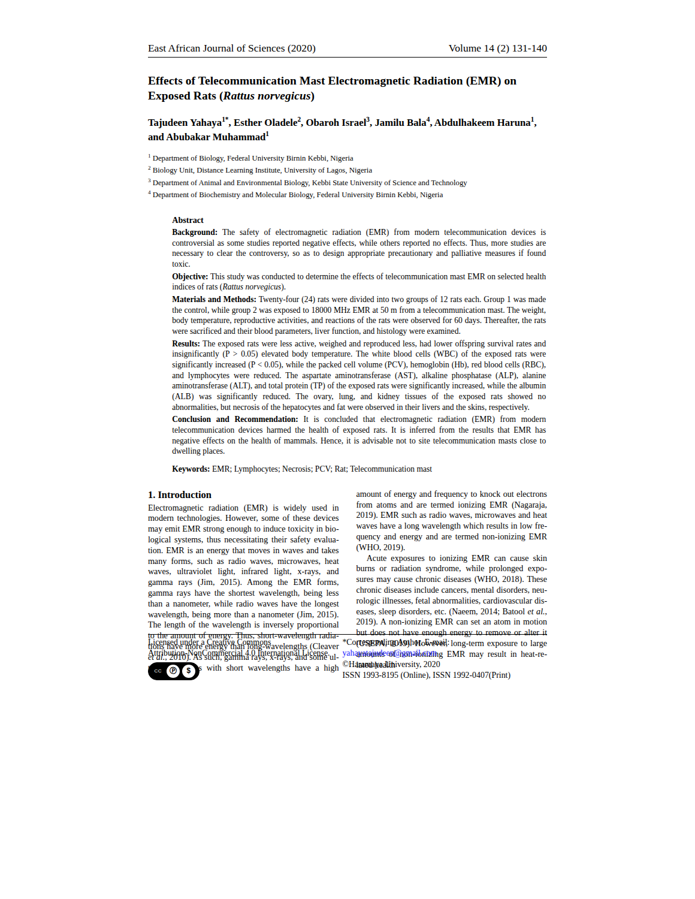East African Journal of Sciences (2020)
Volume 14 (2) 131-140
Effects of Telecommunication Mast Electromagnetic Radiation (EMR) on Exposed Rats (Rattus norvegicus)
Tajudeen Yahaya1*, Esther Oladele2, Obaroh Israel3, Jamilu Bala4, Abdulhakeem Haruna1, and Abubakar Muhammad1
1 Department of Biology, Federal University Birnin Kebbi, Nigeria
2 Biology Unit, Distance Learning Institute, University of Lagos, Nigeria
3 Department of Animal and Environmental Biology, Kebbi State University of Science and Technology
4 Department of Biochemistry and Molecular Biology, Federal University Birnin Kebbi, Nigeria
Abstract
Background: The safety of electromagnetic radiation (EMR) from modern telecommunication devices is controversial as some studies reported negative effects, while others reported no effects. Thus, more studies are necessary to clear the controversy, so as to design appropriate precautionary and palliative measures if found toxic.
Objective: This study was conducted to determine the effects of telecommunication mast EMR on selected health indices of rats (Rattus norvegicus).
Materials and Methods: Twenty-four (24) rats were divided into two groups of 12 rats each. Group 1 was made the control, while group 2 was exposed to 18000 MHz EMR at 50 m from a telecommunication mast. The weight, body temperature, reproductive activities, and reactions of the rats were observed for 60 days. Thereafter, the rats were sacrificed and their blood parameters, liver function, and histology were examined.
Results: The exposed rats were less active, weighed and reproduced less, had lower offspring survival rates and insignificantly (P > 0.05) elevated body temperature. The white blood cells (WBC) of the exposed rats were significantly increased (P < 0.05), while the packed cell volume (PCV), hemoglobin (Hb), red blood cells (RBC), and lymphocytes were reduced. The aspartate aminotransferase (AST), alkaline phosphatase (ALP), alanine aminotransferase (ALT), and total protein (TP) of the exposed rats were significantly increased, while the albumin (ALB) was significantly reduced. The ovary, lung, and kidney tissues of the exposed rats showed no abnormalities, but necrosis of the hepatocytes and fat were observed in their livers and the skins, respectively.
Conclusion and Recommendation: It is concluded that electromagnetic radiation (EMR) from modern telecommunication devices harmed the health of exposed rats. It is inferred from the results that EMR has negative effects on the health of mammals. Hence, it is advisable not to site telecommunication masts close to dwelling places.
Keywords: EMR; Lymphocytes; Necrosis; PCV; Rat; Telecommunication mast
1. Introduction
Electromagnetic radiation (EMR) is widely used in modern technologies. However, some of these devices may emit EMR strong enough to induce toxicity in biological systems, thus necessitating their safety evaluation. EMR is an energy that moves in waves and takes many forms, such as radio waves, microwaves, heat waves, ultraviolet light, infrared light, x-rays, and gamma rays (Jim, 2015). Among the EMR forms, gamma rays have the shortest wavelength, being less than a nanometer, while radio waves have the longest wavelength, being more than a nanometer (Jim, 2015). The length of the wavelength is inversely proportional to the amount of energy. Thus, short-wavelength radiations have more energy than long-wavelengths (Cleaver et al., 2010). As such, gamma rays, x-rays, and some ultraviolet waves with short wavelengths have a high amount of energy and frequency to knock out electrons from atoms and are termed ionizing EMR (Nagaraja, 2019). EMR such as radio waves, microwaves and heat waves have a long wavelength which results in low frequency and energy and are termed non-ionizing EMR (WHO, 2019).
Acute exposures to ionizing EMR can cause skin burns or radiation syndrome, while prolonged exposures may cause chronic diseases (WHO, 2018). These chronic diseases include cancers, mental disorders, neurologic illnesses, fetal abnormalities, cardiovascular diseases, sleep disorders, etc. (Naeem, 2014; Batool et al., 2019). A non-ionizing EMR can set an atom in motion but does not have enough energy to remove or alter it (USEPA, 2019). However, long-term exposure to large amounts of non-ionizing EMR may result in heat-related health
Licensed under a Creative Commons
Attribution-NonCommercial 4.0 International License.
CC
Ⓟ
$
*Corresponding Author. E-mail: yahayatajudeen@gmail.com
©Haramaya University, 2020
ISSN 1993-8195 (Online), ISSN 1992-0407(Print)